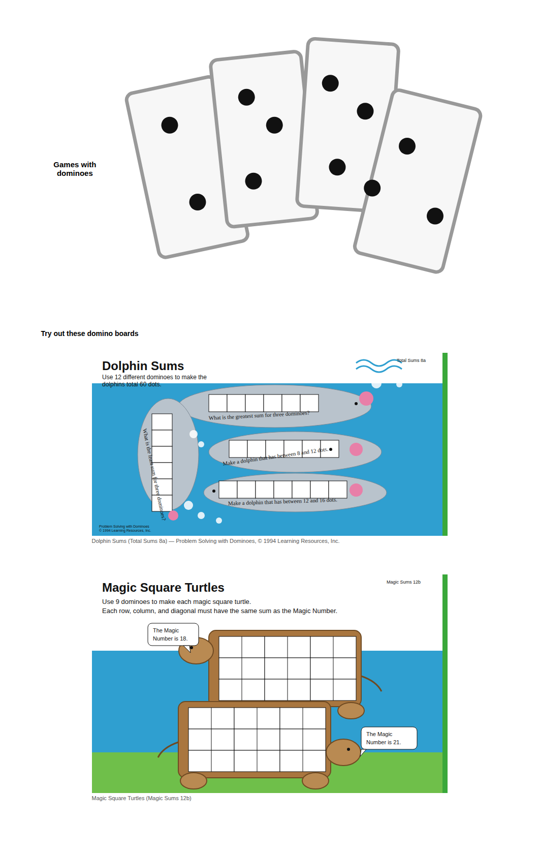Games with dominoes
Try out these domino boards
Dolphin Sums domino board A worksheet showing four dolphins in the sea, each with a row of empty domino squares to fill in. Dolphin Sums Total Sums 8a Use 12 different dominoes to make the dolphins total 60 dots. What is the greatest sum for three dominoes? What is the least sum for three dominoes? Make a dolphin that has between 8 and 12 dots. Make a dolphin that has between 12 and 16 dots. Problem Solving with Dominoes © 1994 Learning Resources, Inc.
Dolphin Sums (Total Sums 8a) — Problem Solving with Dominoes, © 1994 Learning Resources, Inc.
Magic Square Turtles domino board A worksheet showing two turtles whose shells are three-by-three grids of empty domino squares. One turtle says the Magic Number is 18, the other says the Magic Number is 21. Magic Square Turtles Magic Sums 12b Use 9 dominoes to make each magic square turtle. Each row, column, and diagonal must have the same sum as the Magic Number. The Magic Number is 18. The Magic Number is 21.
Magic Square Turtles (Magic Sums 12b)